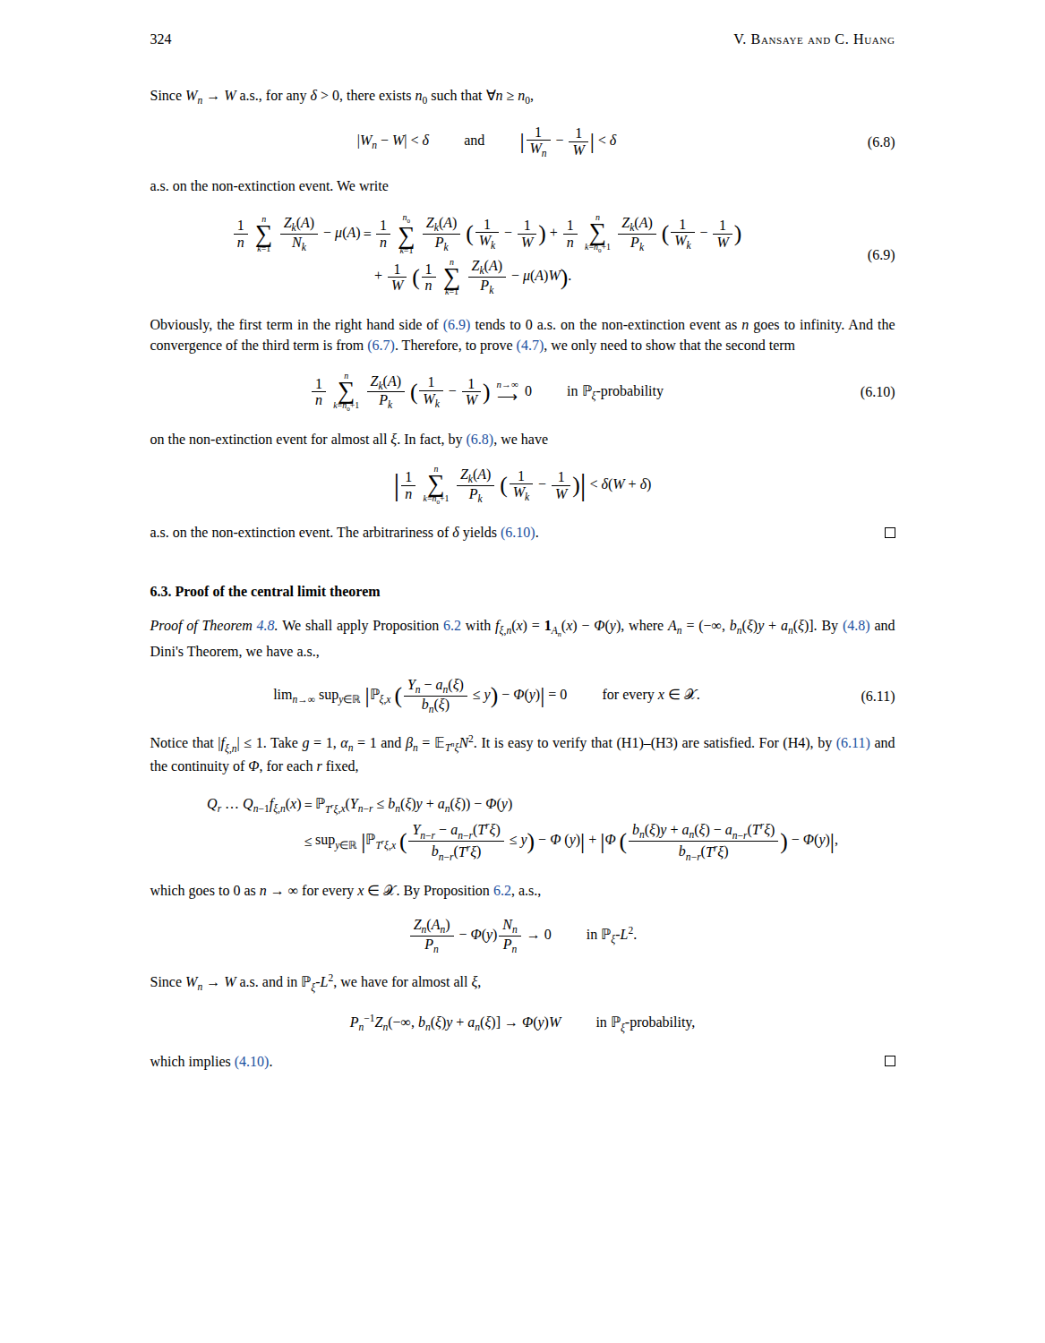324 V. Bansaye and C. Huang
Since Wn → W a.s., for any δ > 0, there exists n0 such that ∀n ≥ n0,
|Wn − W| < δ and |1 Wn − 1 W| < δ
(6.8)
a.s. on the non-extinction event. We write
| 1 n n ∑ k =1 Z k ( A ) N k − μ ( A ) | = | 1 n n 0 ∑ k =1 Z k ( A ) P k ( 1 W k − 1 W ) + 1 n n ∑ k = n 0 +1 Z k ( A ) P k ( 1 W k − 1 W ) |
| | | + 1 W ( 1 n n ∑ k =1 Z k ( A ) P k − μ ( A ) W ) . |
(6.9)
Obviously, the first term in the right hand side of (6.9) tends to 0 a.s. on the non-extinction event as n goes to infinity. And the convergence of the third term is from (6.7). Therefore, to prove (4.7), we only need to show that the second term
1 n n∑k=n0+1 Zk(A) Pk (1 Wk − 1 W) n→∞⟶ 0 in ℙξ-probability
(6.10)
on the non-extinction event for almost all ξ. In fact, by (6.8), we have
|1 n n∑k=n0+1 Zk(A) Pk (1 Wk − 1 W)| < δ(W + δ)
a.s. on the non-extinction event. The arbitrariness of δ yields (6.10).
6.3. Proof of the central limit theorem
Proof of Theorem 4.8. We shall apply Proposition 6.2 with fξ,n(x) = 1An(x) − Φ(y), where An = (−∞, bn(ξ)y + an(ξ)]. By (4.8) and Dini's Theorem, we have a.s.,
limn→∞ supy∈ℝ |ℙξ,x (Yn − an(ξ) bn(ξ) ≤ y) − Φ(y)| = 0 for every x ∈ 𝒳.
(6.11)
Notice that |fξ,n| ≤ 1. Take g = 1, αn = 1 and βn = 𝔼TnξN2. It is easy to verify that (H1)–(H3) are satisfied. For (H4), by (6.11) and the continuity of Φ, for each r fixed,
| Q r … Q n −1 f ξ , n ( x ) | = | ℙ T r ξ , x ( Y n − r ≤ b n ( ξ ) y + a n ( ξ )) − Φ ( y ) |
| | ≤ | sup y ∈ℝ / ℙ T r ξ , x ( Y n − r − a n − r ( T r ξ ) b n − r ( T r ξ ) ≤ y ) − Φ ( y ) / + / Φ ( b n ( ξ ) y + a n ( ξ ) − a n − r ( T r ξ ) b n − r ( T r ξ ) ) − Φ ( y ) / , |
which goes to 0 as n → ∞ for every x ∈ 𝒳. By Proposition 6.2, a.s.,
Zn(An) Pn − Φ(y)Nn Pn → 0 in ℙξ-L2.
Since Wn → W a.s. and in ℙξ-L2, we have for almost all ξ,
Pn−1Zn(−∞, bn(ξ)y + an(ξ)] → Φ(y)W in ℙξ-probability,
which implies (4.10).